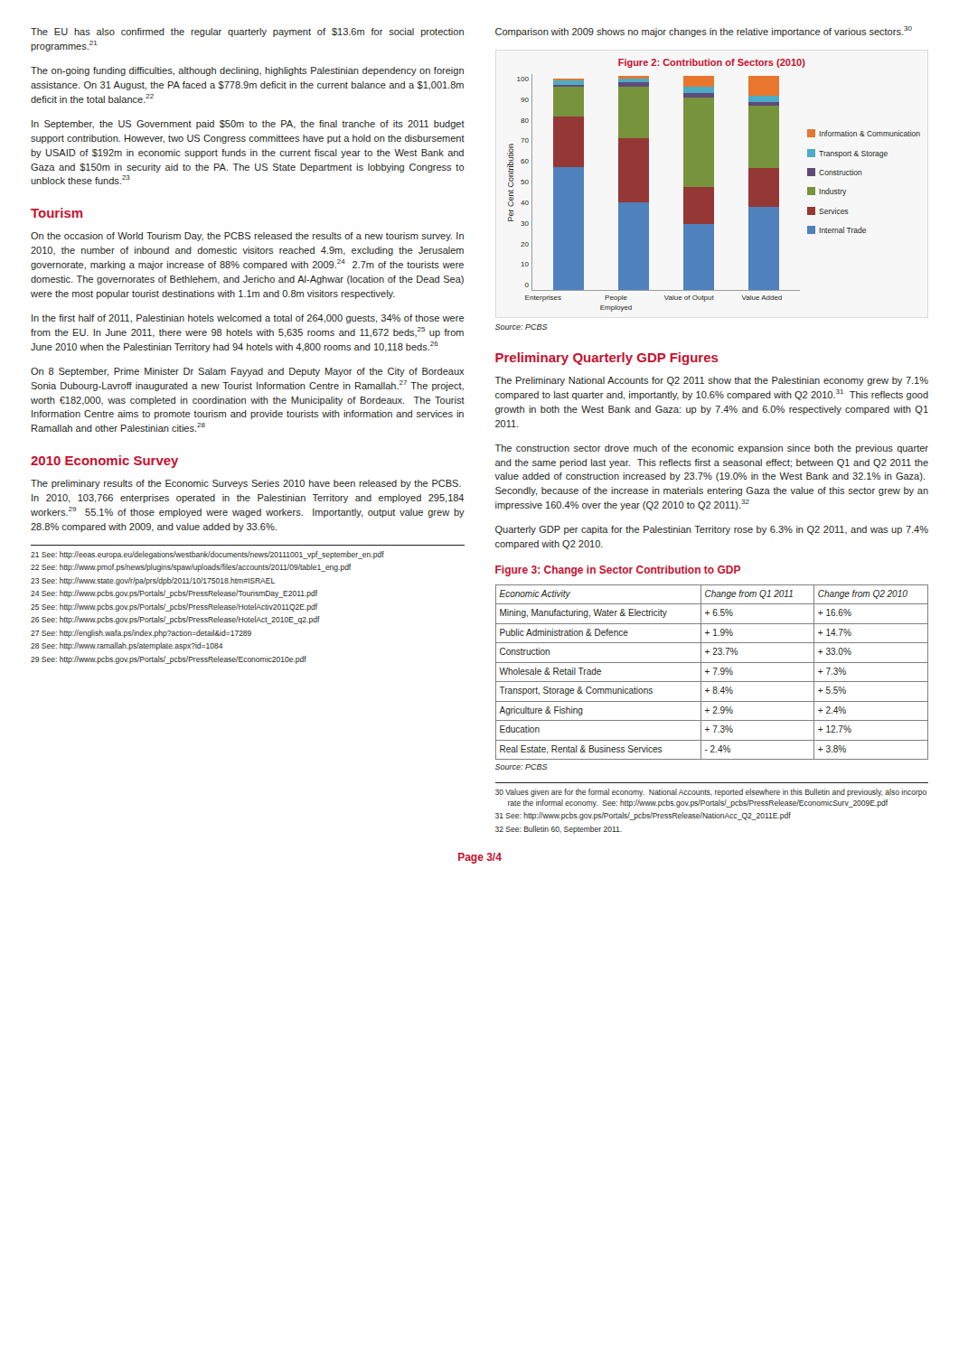The EU has also confirmed the regular quarterly payment of $13.6m for social protection programmes.21
The on-going funding difficulties, although declining, highlights Palestinian dependency on foreign assistance. On 31 August, the PA faced a $778.9m deficit in the current balance and a $1,001.8m deficit in the total balance.22
In September, the US Government paid $50m to the PA, the final tranche of its 2011 budget support contribution. However, two US Congress committees have put a hold on the disbursement by USAID of $192m in economic support funds in the current fiscal year to the West Bank and Gaza and $150m in security aid to the PA. The US State Department is lobbying Congress to unblock these funds.23
Tourism
On the occasion of World Tourism Day, the PCBS released the results of a new tourism survey. In 2010, the number of inbound and domestic visitors reached 4.9m, excluding the Jerusalem governorate, marking a major increase of 88% compared with 2009.24 2.7m of the tourists were domestic. The governorates of Bethlehem, and Jericho and Al-Aghwar (location of the Dead Sea) were the most popular tourist destinations with 1.1m and 0.8m visitors respectively.
In the first half of 2011, Palestinian hotels welcomed a total of 264,000 guests, 34% of those were from the EU. In June 2011, there were 98 hotels with 5,635 rooms and 11,672 beds,25 up from June 2010 when the Palestinian Territory had 94 hotels with 4,800 rooms and 10,118 beds.26
On 8 September, Prime Minister Dr Salam Fayyad and Deputy Mayor of the City of Bordeaux Sonia Dubourg-Lavroff inaugurated a new Tourist Information Centre in Ramallah.27 The project, worth €182,000, was completed in coordination with the Municipality of Bordeaux. The Tourist Information Centre aims to promote tourism and provide tourists with information and services in Ramallah and other Palestinian cities.28
2010 Economic Survey
The preliminary results of the Economic Surveys Series 2010 have been released by the PCBS. In 2010, 103,766 enterprises operated in the Palestinian Territory and employed 295,184 workers.29 55.1% of those employed were waged workers. Importantly, output value grew by 28.8% compared with 2009, and value added by 33.6%.
21 See: http://eeas.europa.eu/delegations/westbank/documents/news/20111001_vpf_september_en.pdf
22 See: http://www.pmof.ps/news/plugins/spaw/uploads/files/accounts/2011/09/table1_eng.pdf
23 See: http://www.state.gov/r/pa/prs/dpb/2011/10/175018.htm#ISRAEL
24 See: http://www.pcbs.gov.ps/Portals/_pcbs/PressRelease/TourismDay_E2011.pdf
25 See: http://www.pcbs.gov.ps/Portals/_pcbs/PressRelease/HotelActiv2011Q2E.pdf
26 See: http://www.pcbs.gov.ps/Portals/_pcbs/PressRelease/HotelAct_2010E_q2.pdf
27 See: http://english.wafa.ps/index.php?action=detail&id=17289
28 See: http://www.ramallah.ps/atemplate.aspx?id=1084
29 See: http://www.pcbs.gov.ps/Portals/_pcbs/PressRelease/Economic2010e.pdf
Comparison with 2009 shows no major changes in the relative importance of various sectors.30
Figure 2: Contribution of Sectors (2010)
Per Cent Contribution
1009080706050403020100
Information & Communication
Transport & Storage
Construction
Industry
Services
Internal Trade
Enterprises People Employed Value of Output Value Added
Source: PCBS
Preliminary Quarterly GDP Figures
The Preliminary National Accounts for Q2 2011 show that the Palestinian economy grew by 7.1% compared to last quarter and, importantly, by 10.6% compared with Q2 2010.31 This reflects good growth in both the West Bank and Gaza: up by 7.4% and 6.0% respectively compared with Q1 2011.
The construction sector drove much of the economic expansion since both the previous quarter and the same period last year. This reflects first a seasonal effect; between Q1 and Q2 2011 the value added of construction increased by 23.7% (19.0% in the West Bank and 32.1% in Gaza). Secondly, because of the increase in materials entering Gaza the value of this sector grew by an impressive 160.4% over the year (Q2 2010 to Q2 2011).32
Quarterly GDP per capita for the Palestinian Territory rose by 6.3% in Q2 2011, and was up 7.4% compared with Q2 2010.
Figure 3: Change in Sector Contribution to GDP
| Economic Activity | Change from Q1 2011 | Change from Q2 2010 |
| --- | --- | --- |
| Mining, Manufacturing, Water & Electricity | + 6.5% | + 16.6% |
| Public Administration & Defence | + 1.9% | + 14.7% |
| Construction | + 23.7% | + 33.0% |
| Wholesale & Retail Trade | + 7.9% | + 7.3% |
| Transport, Storage & Communications | + 8.4% | + 5.5% |
| Agriculture & Fishing | + 2.9% | + 2.4% |
| Education | + 7.3% | + 12.7% |
| Real Estate, Rental & Business Services | - 2.4% | + 3.8% |
Source: PCBS
30 Values given are for the formal economy. National Accounts, reported elsewhere in this Bulletin and previously, also incorporate the informal economy. See: http://www.pcbs.gov.ps/Portals/_pcbs/PressRelease/EconomicSurv_2009E.pdf
31 See: http://www.pcbs.gov.ps/Portals/_pcbs/PressRelease/NationAcc_Q2_2011E.pdf
32 See: Bulletin 60, September 2011.
Page 3/4